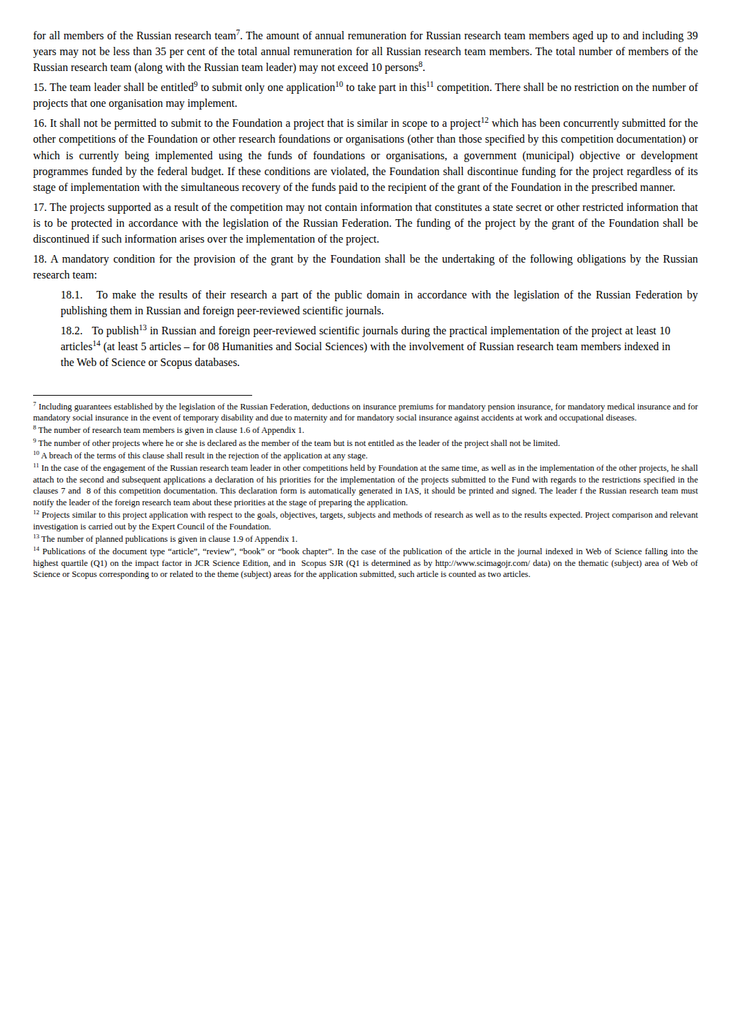for all members of the Russian research team7. The amount of annual remuneration for Russian research team members aged up to and including 39 years may not be less than 35 per cent of the total annual remuneration for all Russian research team members. The total number of members of the Russian research team (along with the Russian team leader) may not exceed 10 persons8.
15. The team leader shall be entitled9 to submit only one application10 to take part in this11 competition. There shall be no restriction on the number of projects that one organisation may implement.
16. It shall not be permitted to submit to the Foundation a project that is similar in scope to a project12 which has been concurrently submitted for the other competitions of the Foundation or other research foundations or organisations (other than those specified by this competition documentation) or which is currently being implemented using the funds of foundations or organisations, a government (municipal) objective or development programmes funded by the federal budget. If these conditions are violated, the Foundation shall discontinue funding for the project regardless of its stage of implementation with the simultaneous recovery of the funds paid to the recipient of the grant of the Foundation in the prescribed manner.
17. The projects supported as a result of the competition may not contain information that constitutes a state secret or other restricted information that is to be protected in accordance with the legislation of the Russian Federation. The funding of the project by the grant of the Foundation shall be discontinued if such information arises over the implementation of the project.
18. A mandatory condition for the provision of the grant by the Foundation shall be the undertaking of the following obligations by the Russian research team:
18.1. To make the results of their research a part of the public domain in accordance with the legislation of the Russian Federation by publishing them in Russian and foreign peer-reviewed scientific journals.
18.2. To publish13 in Russian and foreign peer-reviewed scientific journals during the practical implementation of the project at least 10 articles14 (at least 5 articles – for 08 Humanities and Social Sciences) with the involvement of Russian research team members indexed in the Web of Science or Scopus databases.
7 Including guarantees established by the legislation of the Russian Federation, deductions on insurance premiums for mandatory pension insurance, for mandatory medical insurance and for mandatory social insurance in the event of temporary disability and due to maternity and for mandatory social insurance against accidents at work and occupational diseases.
8 The number of research team members is given in clause 1.6 of Appendix 1.
9 The number of other projects where he or she is declared as the member of the team but is not entitled as the leader of the project shall not be limited.
10 A breach of the terms of this clause shall result in the rejection of the application at any stage.
11 In the case of the engagement of the Russian research team leader in other competitions held by Foundation at the same time, as well as in the implementation of the other projects, he shall attach to the second and subsequent applications a declaration of his priorities for the implementation of the projects submitted to the Fund with regards to the restrictions specified in the clauses 7 and 8 of this competition documentation. This declaration form is automatically generated in IAS, it should be printed and signed. The leader f the Russian research team must notify the leader of the foreign research team about these priorities at the stage of preparing the application.
12 Projects similar to this project application with respect to the goals, objectives, targets, subjects and methods of research as well as to the results expected. Project comparison and relevant investigation is carried out by the Expert Council of the Foundation.
13 The number of planned publications is given in clause 1.9 of Appendix 1.
14 Publications of the document type “article”, “review”, “book” or “book chapter”. In the case of the publication of the article in the journal indexed in Web of Science falling into the highest quartile (Q1) on the impact factor in JCR Science Edition, and in Scopus SJR (Q1 is determined as by http://www.scimagojr.com/ data) on the thematic (subject) area of Web of Science or Scopus corresponding to or related to the theme (subject) areas for the application submitted, such article is counted as two articles.